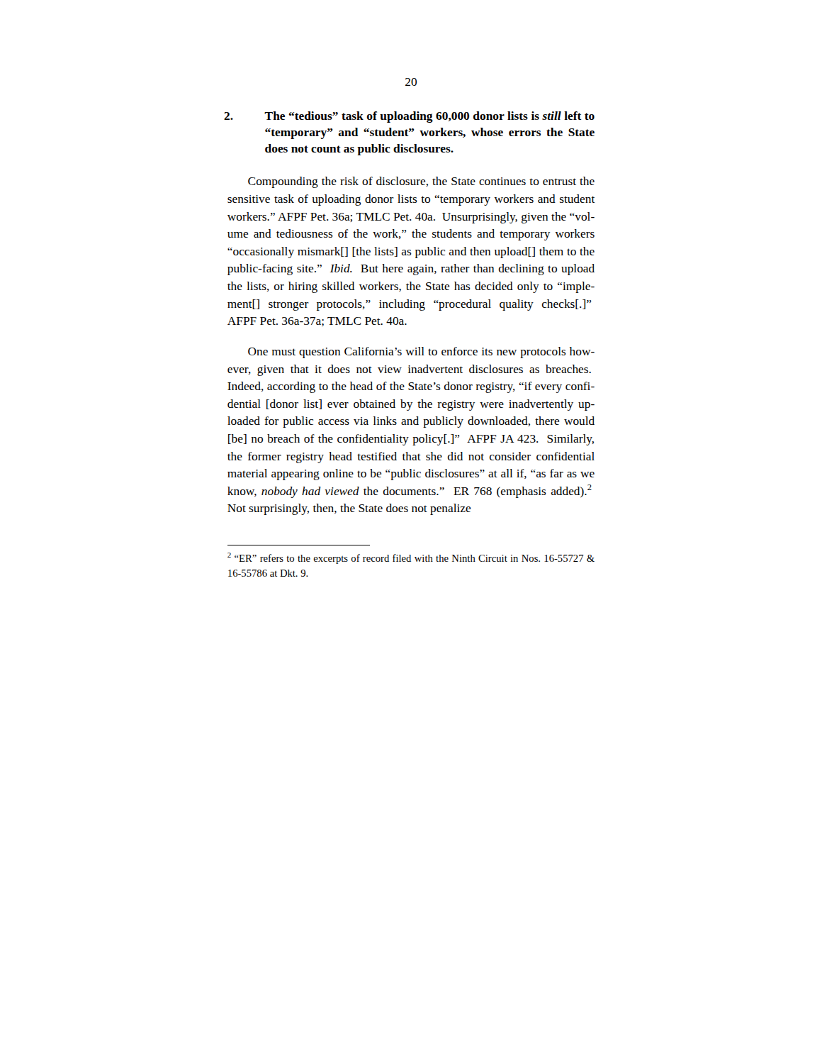20
2. The “tedious” task of uploading 60,000 donor lists is still left to “temporary” and “student” workers, whose errors the State does not count as public disclosures.
Compounding the risk of disclosure, the State continues to entrust the sensitive task of uploading donor lists to “temporary workers and student workers.” AFPF Pet. 36a; TMLC Pet. 40a. Unsurprisingly, given the “volume and tediousness of the work,” the students and temporary workers “occasionally mismark[] [the lists] as public and then upload[] them to the public-facing site.” Ibid. But here again, rather than declining to upload the lists, or hiring skilled workers, the State has decided only to “implement[] stronger protocols,” including “procedural quality checks[.]” AFPF Pet. 36a-37a; TMLC Pet. 40a.
One must question California’s will to enforce its new protocols however, given that it does not view inadvertent disclosures as breaches. Indeed, according to the head of the State’s donor registry, “if every confidential [donor list] ever obtained by the registry were inadvertently uploaded for public access via links and publicly downloaded, there would [be] no breach of the confidentiality policy[.]” AFPF JA 423. Similarly, the former registry head testified that she did not consider confidential material appearing online to be “public disclosures” at all if, “as far as we know, nobody had viewed the documents.” ER 768 (emphasis added).2 Not surprisingly, then, the State does not penalize
2 “ER” refers to the excerpts of record filed with the Ninth Circuit in Nos. 16-55727 & 16-55786 at Dkt. 9.